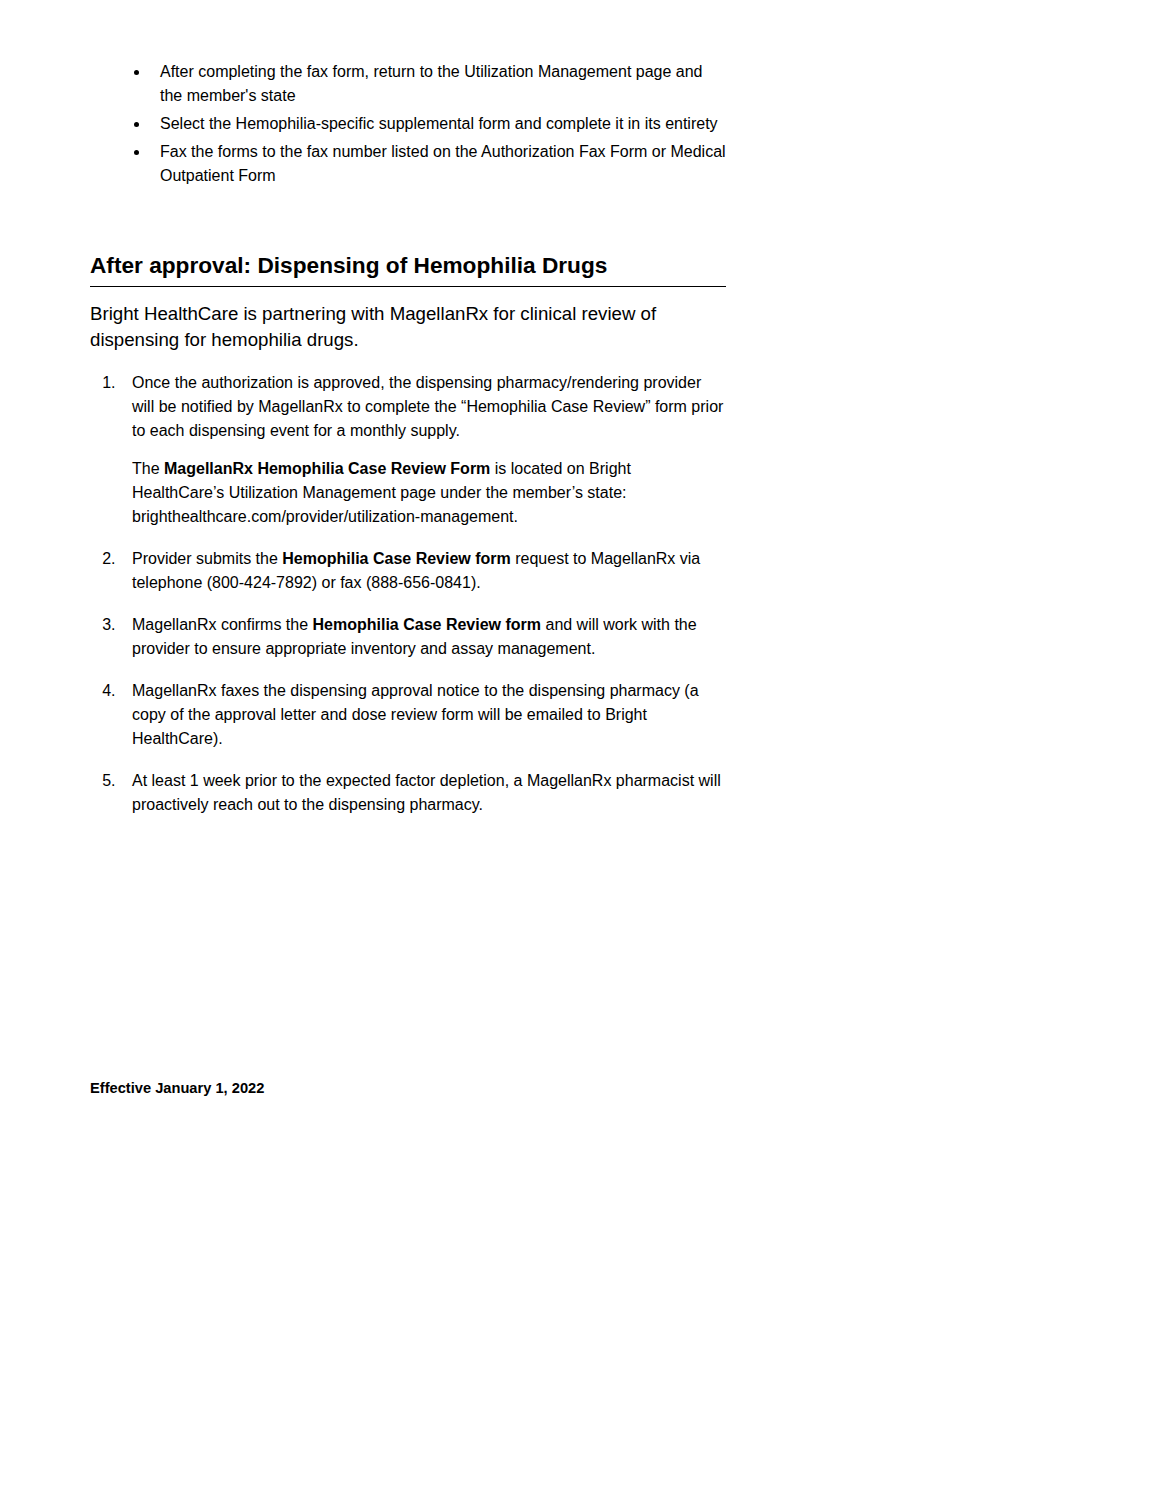After completing the fax form, return to the Utilization Management page and the member's state
Select the Hemophilia-specific supplemental form and complete it in its entirety
Fax the forms to the fax number listed on the Authorization Fax Form or Medical Outpatient Form
After approval: Dispensing of Hemophilia Drugs
Bright HealthCare is partnering with MagellanRx for clinical review of dispensing for hemophilia drugs.
Once the authorization is approved, the dispensing pharmacy/rendering provider will be notified by MagellanRx to complete the “Hemophilia Case Review” form prior to each dispensing event for a monthly supply.
The MagellanRx Hemophilia Case Review Form is located on Bright HealthCare’s Utilization Management page under the member’s state: brighthealthcare.com/provider/utilization-management.
Provider submits the Hemophilia Case Review form request to MagellanRx via telephone (800-424-7892) or fax (888-656-0841).
MagellanRx confirms the Hemophilia Case Review form and will work with the provider to ensure appropriate inventory and assay management.
MagellanRx faxes the dispensing approval notice to the dispensing pharmacy (a copy of the approval letter and dose review form will be emailed to Bright HealthCare).
At least 1 week prior to the expected factor depletion, a MagellanRx pharmacist will proactively reach out to the dispensing pharmacy.
Effective January 1, 2022